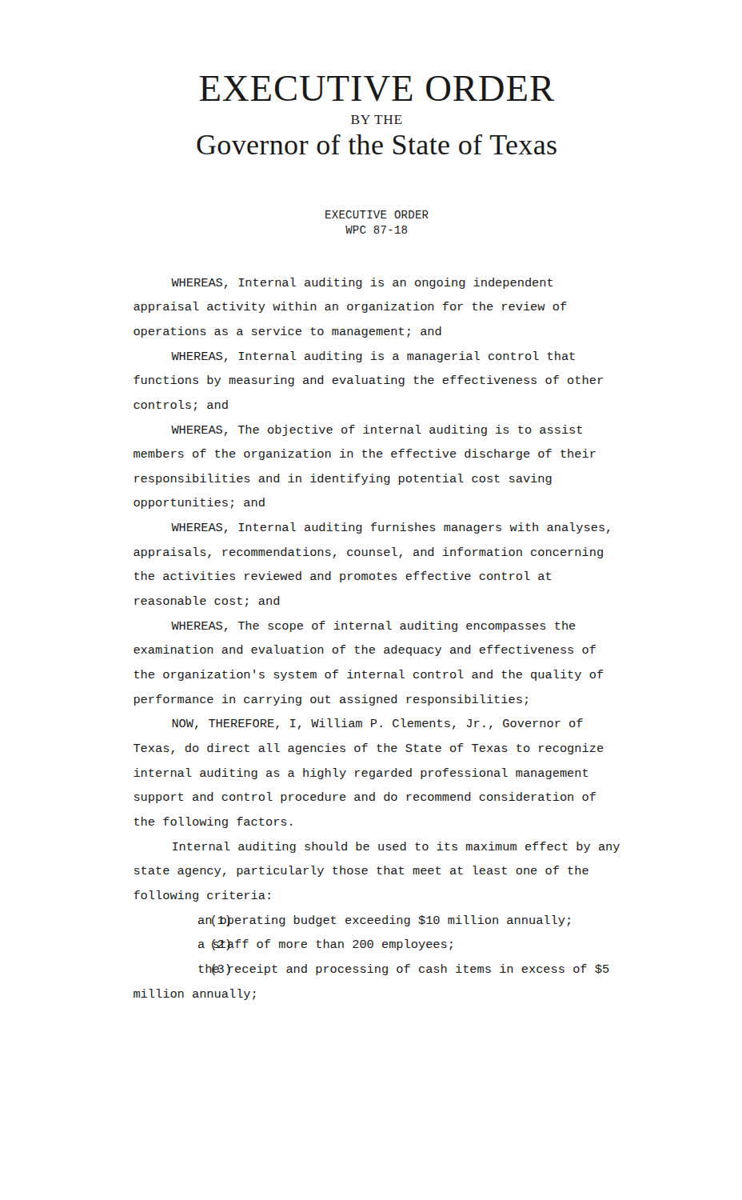EXECUTIVE ORDER
BY THE
Governor of the State of Texas
EXECUTIVE ORDER
WPC 87-18
WHEREAS, Internal auditing is an ongoing independent appraisal activity within an organization for the review of operations as a service to management; and
WHEREAS, Internal auditing is a managerial control that functions by measuring and evaluating the effectiveness of other controls; and
WHEREAS, The objective of internal auditing is to assist members of the organization in the effective discharge of their responsibilities and in identifying potential cost saving opportunities; and
WHEREAS, Internal auditing furnishes managers with analyses, appraisals, recommendations, counsel, and information concerning the activities reviewed and promotes effective control at reasonable cost; and
WHEREAS, The scope of internal auditing encompasses the examination and evaluation of the adequacy and effectiveness of the organization's system of internal control and the quality of performance in carrying out assigned responsibilities;
NOW, THEREFORE, I, William P. Clements, Jr., Governor of Texas, do direct all agencies of the State of Texas to recognize internal auditing as a highly regarded professional management support and control procedure and do recommend consideration of the following factors.
Internal auditing should be used to its maximum effect by any state agency, particularly those that meet at least one of the following criteria:
(1) an operating budget exceeding $10 million annually;
(2) a staff of more than 200 employees;
(3) the receipt and processing of cash items in excess of $5 million annually;